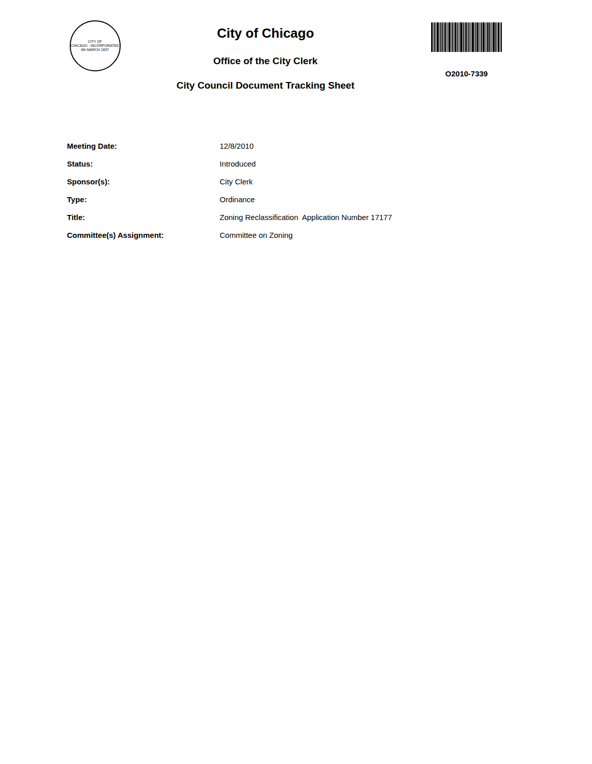CITY OF CHICAGO · INCORPORATED 4th MARCH 1837
City of Chicago
Office of the City Clerk
City Council Document Tracking Sheet
O2010-7339
| Meeting Date: | 12/8/2010 |
| Status: | Introduced |
| Sponsor(s): | City Clerk |
| Type: | Ordinance |
| Title: | Zoning Reclassification Application Number 17177 |
| Committee(s) Assignment: | Committee on Zoning |